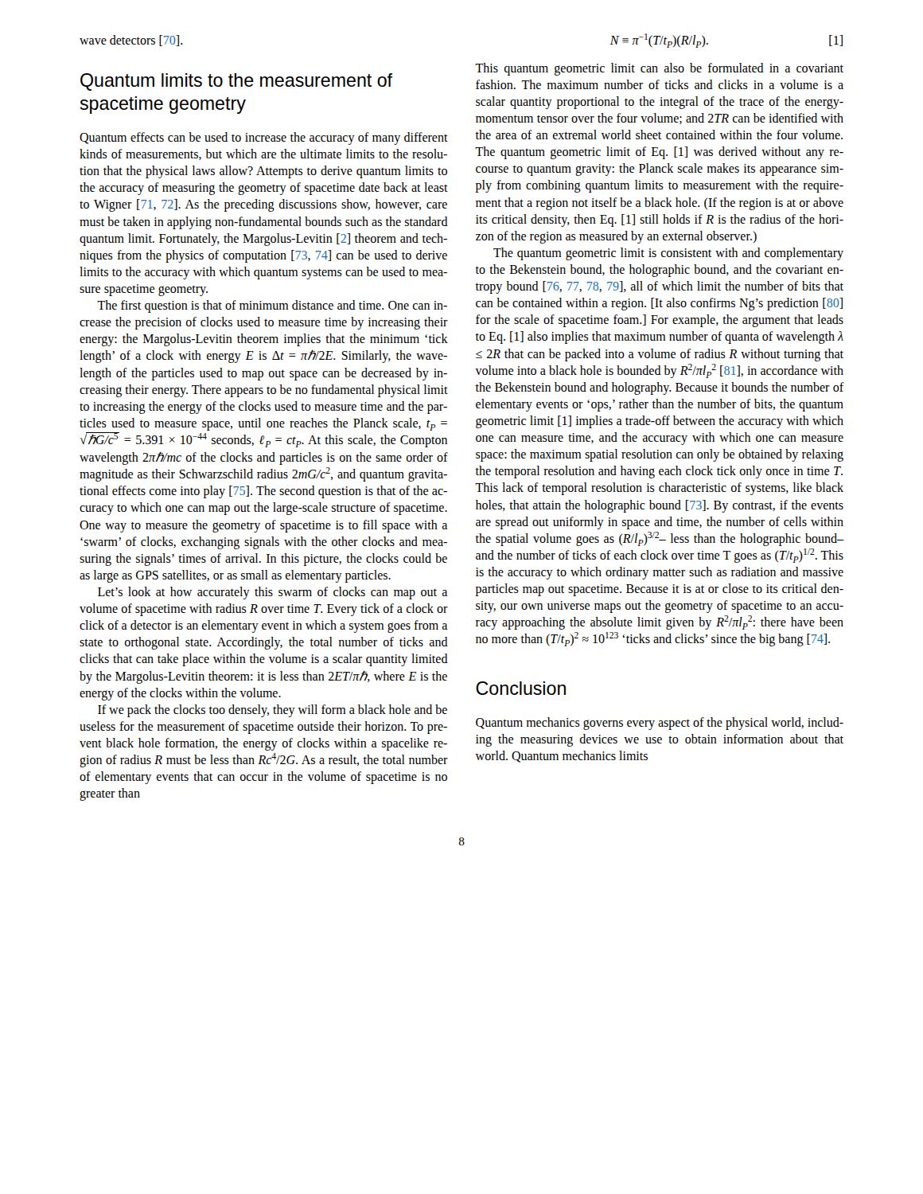wave detectors [70].
Quantum limits to the measurement of spacetime geometry
Quantum effects can be used to increase the accuracy of many different kinds of measurements, but which are the ultimate limits to the resolution that the physical laws allow? Attempts to derive quantum limits to the accuracy of measuring the geometry of spacetime date back at least to Wigner [71, 72]. As the preceding discussions show, however, care must be taken in applying non-fundamental bounds such as the standard quantum limit. Fortunately, the Margolus-Levitin [2] theorem and techniques from the physics of computation [73, 74] can be used to derive limits to the accuracy with which quantum systems can be used to measure spacetime geometry.
The first question is that of minimum distance and time. One can increase the precision of clocks used to measure time by increasing their energy: the Margolus-Levitin theorem implies that the minimum ‘tick length’ of a clock with energy E is Δt = πℏ/2E. Similarly, the wavelength of the particles used to map out space can be decreased by increasing their energy. There appears to be no fundamental physical limit to increasing the energy of the clocks used to measure time and the particles used to measure space, until one reaches the Planck scale, tP = √ℏG/c5 = 5.391 × 10−44 seconds, ℓP = ctP. At this scale, the Compton wavelength 2πℏ/mc of the clocks and particles is on the same order of magnitude as their Schwarzschild radius 2mG/c2, and quantum gravitational effects come into play [75]. The second question is that of the accuracy to which one can map out the large-scale structure of spacetime. One way to measure the geometry of spacetime is to fill space with a ‘swarm’ of clocks, exchanging signals with the other clocks and measuring the signals’ times of arrival. In this picture, the clocks could be as large as GPS satellites, or as small as elementary particles.
Let’s look at how accurately this swarm of clocks can map out a volume of spacetime with radius R over time T. Every tick of a clock or click of a detector is an elementary event in which a system goes from a state to orthogonal state. Accordingly, the total number of ticks and clicks that can take place within the volume is a scalar quantity limited by the Margolus-Levitin theorem: it is less than 2ET/πℏ, where E is the energy of the clocks within the volume.
If we pack the clocks too densely, they will form a black hole and be useless for the measurement of spacetime outside their horizon. To prevent black hole formation, the energy of clocks within a spacelike region of radius R must be less than Rc4/2G. As a result, the total number of elementary events that can occur in the volume of spacetime is no greater than
N ≡ π−1(T/tP)(R/lP). [1]
This quantum geometric limit can also be formulated in a covariant fashion. The maximum number of ticks and clicks in a volume is a scalar quantity proportional to the integral of the trace of the energy-momentum tensor over the four volume; and 2TR can be identified with the area of an extremal world sheet contained within the four volume. The quantum geometric limit of Eq. [1] was derived without any recourse to quantum gravity: the Planck scale makes its appearance simply from combining quantum limits to measurement with the requirement that a region not itself be a black hole. (If the region is at or above its critical density, then Eq. [1] still holds if R is the radius of the horizon of the region as measured by an external observer.)
The quantum geometric limit is consistent with and complementary to the Bekenstein bound, the holographic bound, and the covariant entropy bound [76, 77, 78, 79], all of which limit the number of bits that can be contained within a region. [It also confirms Ng’s prediction [80] for the scale of spacetime foam.] For example, the argument that leads to Eq. [1] also implies that maximum number of quanta of wavelength λ ≤ 2R that can be packed into a volume of radius R without turning that volume into a black hole is bounded by R2/πlP2 [81], in accordance with the Bekenstein bound and holography. Because it bounds the number of elementary events or ‘ops,’ rather than the number of bits, the quantum geometric limit [1] implies a trade-off between the accuracy with which one can measure time, and the accuracy with which one can measure space: the maximum spatial resolution can only be obtained by relaxing the temporal resolution and having each clock tick only once in time T. This lack of temporal resolution is characteristic of systems, like black holes, that attain the holographic bound [73]. By contrast, if the events are spread out uniformly in space and time, the number of cells within the spatial volume goes as (R/lP)3/2– less than the holographic bound– and the number of ticks of each clock over time T goes as (T/tP)1/2. This is the accuracy to which ordinary matter such as radiation and massive particles map out spacetime. Because it is at or close to its critical density, our own universe maps out the geometry of spacetime to an accuracy approaching the absolute limit given by R2/πlP2: there have been no more than (T/tP)2 ≈ 10123 ‘ticks and clicks’ since the big bang [74].
Conclusion
Quantum mechanics governs every aspect of the physical world, including the measuring devices we use to obtain information about that world. Quantum mechanics limits
8